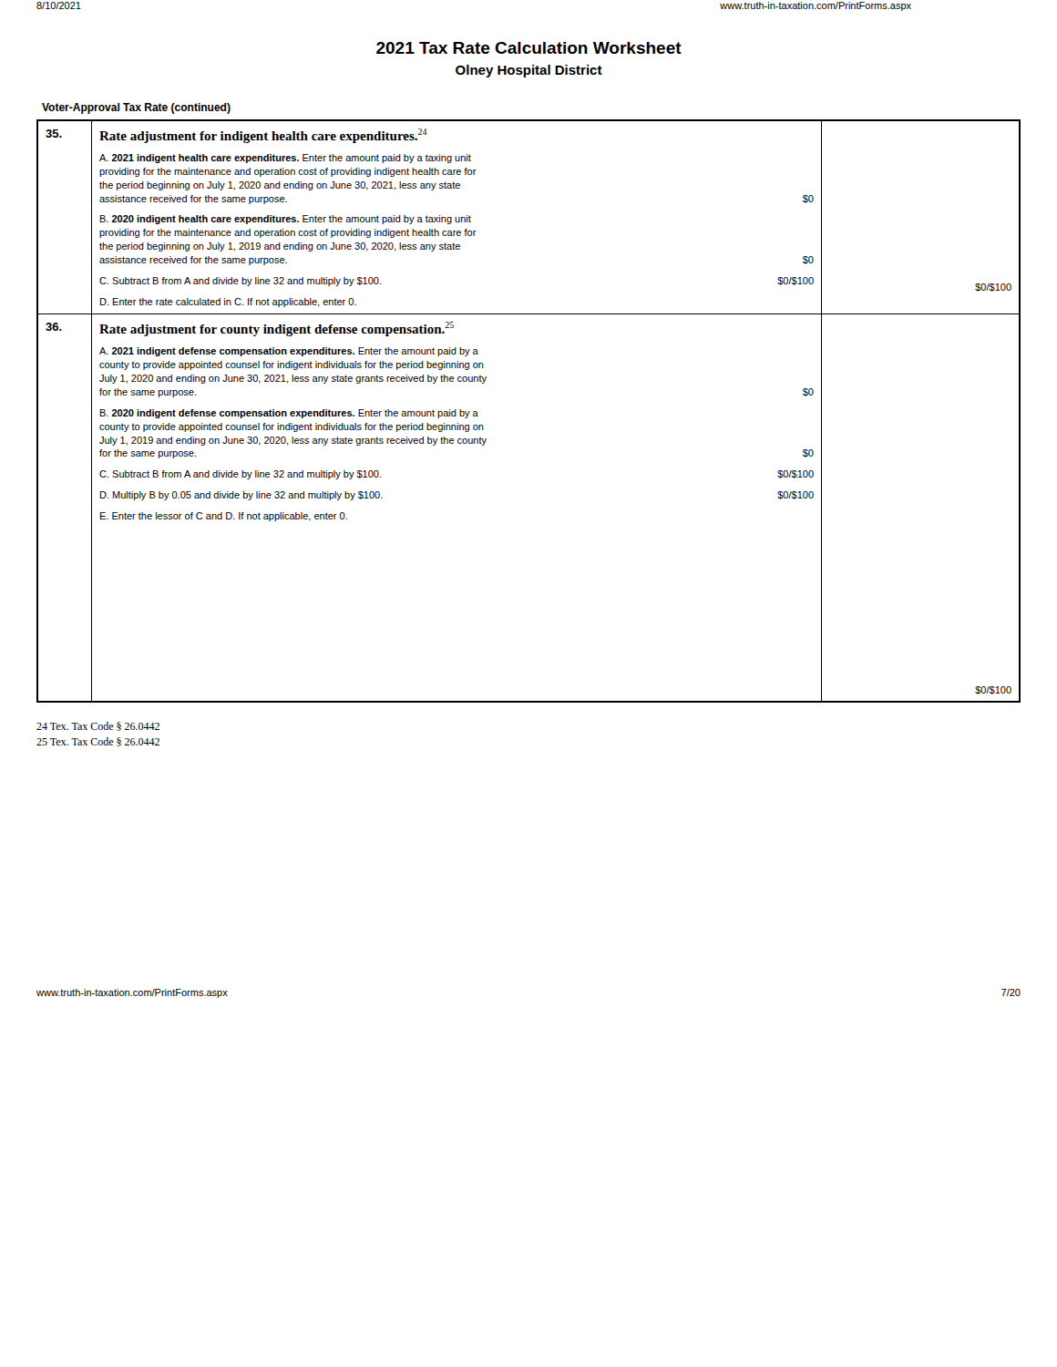8/10/2021
www.truth-in-taxation.com/PrintForms.aspx
2021 Tax Rate Calculation Worksheet
Olney Hospital District
Voter-Approval Tax Rate (continued)
| 35. | Rate adjustment for indigent health care expenditures. 24 A. 2021 indigent health care expenditures. Enter the amount paid by a taxing unit providing for the maintenance and operation cost of providing indigent health care for the period beginning on July 1, 2020 and ending on June 30, 2021, less any state assistance received for the same purpose. $0 B. 2020 indigent health care expenditures. Enter the amount paid by a taxing unit providing for the maintenance and operation cost of providing indigent health care for the period beginning on July 1, 2019 and ending on June 30, 2020, less any state assistance received for the same purpose. $0 C. Subtract B from A and divide by line 32 and multiply by $100. $0/$100 D. Enter the rate calculated in C. If not applicable, enter 0. | $0/$100 |
| 36. | Rate adjustment for county indigent defense compensation. 25 A. 2021 indigent defense compensation expenditures. Enter the amount paid by a county to provide appointed counsel for indigent individuals for the period beginning on July 1, 2020 and ending on June 30, 2021, less any state grants received by the county for the same purpose. $0 B. 2020 indigent defense compensation expenditures. Enter the amount paid by a county to provide appointed counsel for indigent individuals for the period beginning on July 1, 2019 and ending on June 30, 2020, less any state grants received by the county for the same purpose. $0 C. Subtract B from A and divide by line 32 and multiply by $100. $0/$100 D. Multiply B by 0.05 and divide by line 32 and multiply by $100. $0/$100 E. Enter the lessor of C and D. If not applicable, enter 0. | $0/$100 |
24 Tex. Tax Code § 26.0442
25 Tex. Tax Code § 26.0442
www.truth-in-taxation.com/PrintForms.aspx
7/20